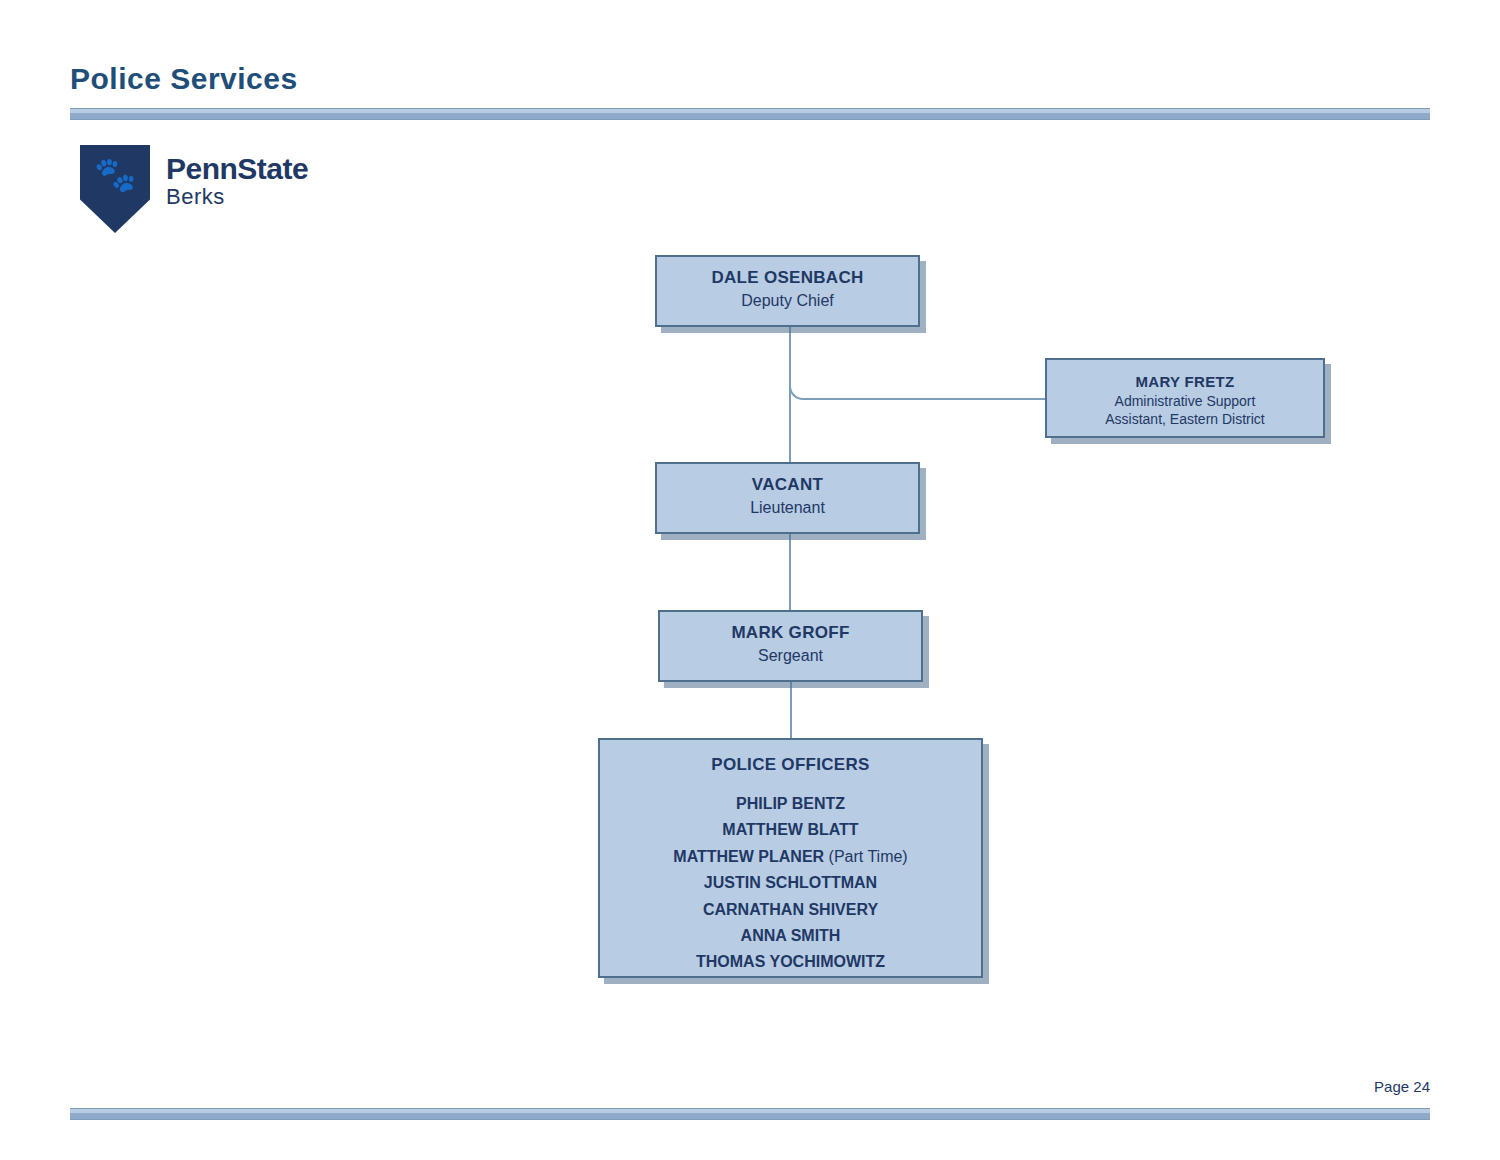Police Services
🐾
PennState
Berks
DALE OSENBACH
Deputy Chief
MARY FRETZ
Administrative Support
Assistant, Eastern District
VACANT
Lieutenant
MARK GROFF
Sergeant
POLICE OFFICERS
PHILIP BENTZ
MATTHEW BLATT
MATTHEW PLANER (Part Time)
JUSTIN SCHLOTTMAN
CARNATHAN SHIVERY
ANNA SMITH
THOMAS YOCHIMOWITZ
Page 24